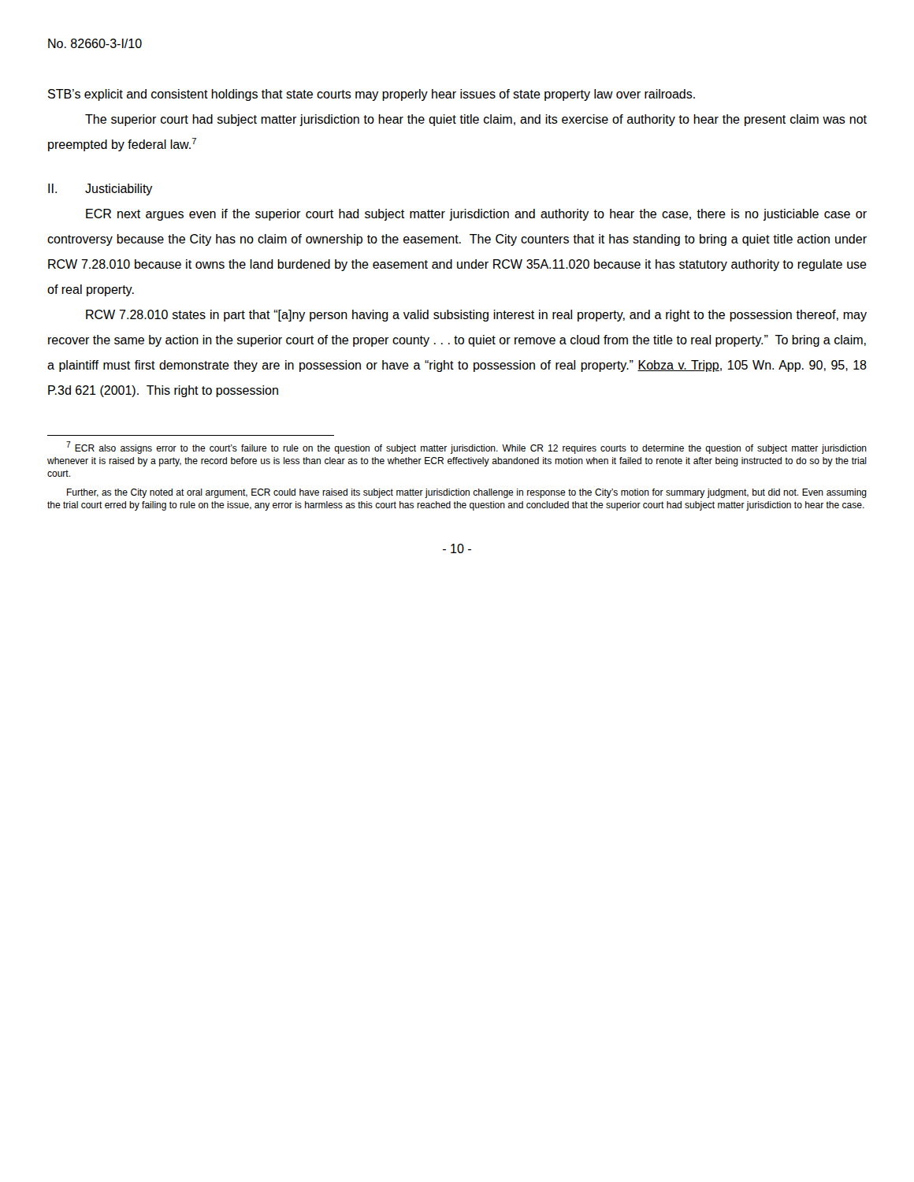No. 82660-3-I/10
STB’s explicit and consistent holdings that state courts may properly hear issues of state property law over railroads.
The superior court had subject matter jurisdiction to hear the quiet title claim, and its exercise of authority to hear the present claim was not preempted by federal law.7
II. Justiciability
ECR next argues even if the superior court had subject matter jurisdiction and authority to hear the case, there is no justiciable case or controversy because the City has no claim of ownership to the easement. The City counters that it has standing to bring a quiet title action under RCW 7.28.010 because it owns the land burdened by the easement and under RCW 35A.11.020 because it has statutory authority to regulate use of real property.
RCW 7.28.010 states in part that “[a]ny person having a valid subsisting interest in real property, and a right to the possession thereof, may recover the same by action in the superior court of the proper county . . . to quiet or remove a cloud from the title to real property.” To bring a claim, a plaintiff must first demonstrate they are in possession or have a “right to possession of real property.” Kobza v. Tripp, 105 Wn. App. 90, 95, 18 P.3d 621 (2001). This right to possession
7 ECR also assigns error to the court’s failure to rule on the question of subject matter jurisdiction. While CR 12 requires courts to determine the question of subject matter jurisdiction whenever it is raised by a party, the record before us is less than clear as to the whether ECR effectively abandoned its motion when it failed to renote it after being instructed to do so by the trial court.
Further, as the City noted at oral argument, ECR could have raised its subject matter jurisdiction challenge in response to the City’s motion for summary judgment, but did not. Even assuming the trial court erred by failing to rule on the issue, any error is harmless as this court has reached the question and concluded that the superior court had subject matter jurisdiction to hear the case.
- 10 -